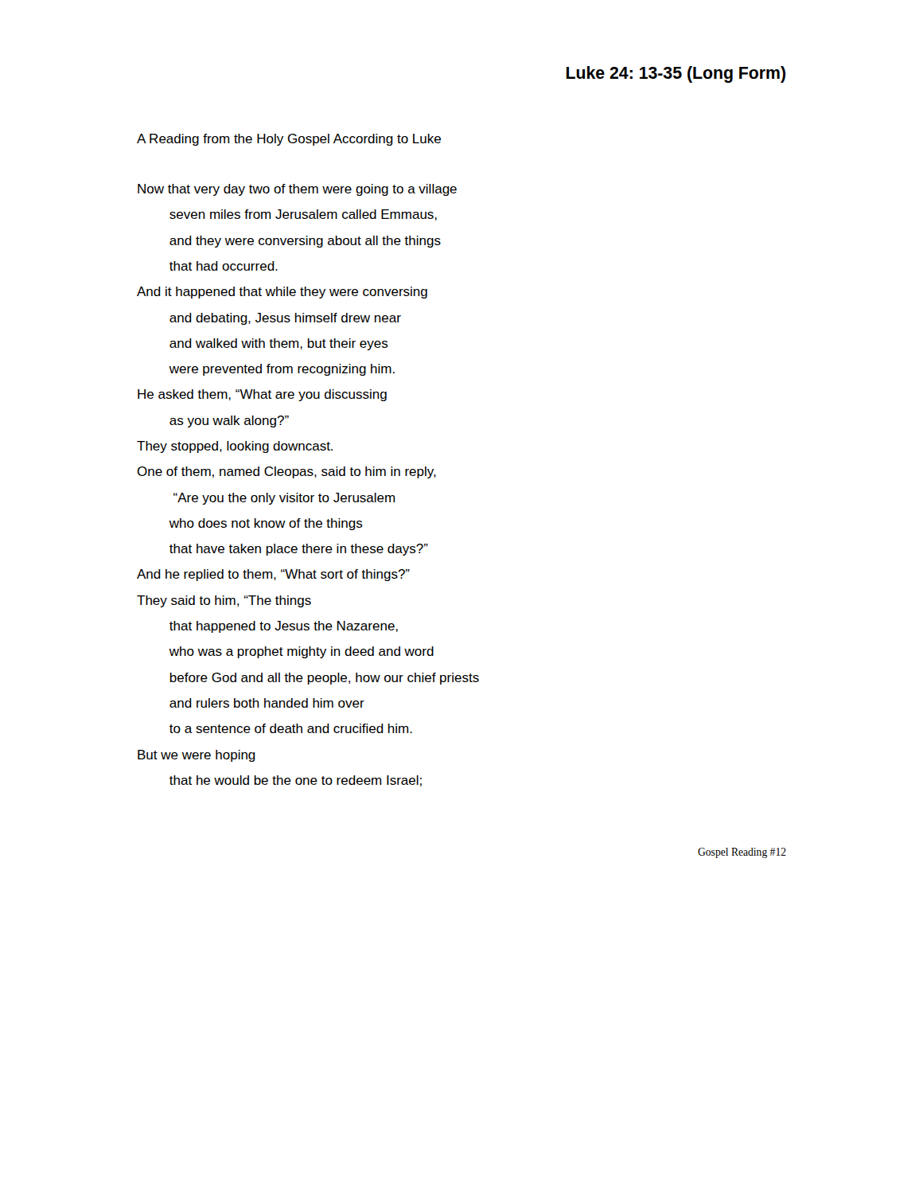Luke 24: 13-35 (Long Form)
A Reading from the Holy Gospel According to Luke
Now that very day two of them were going to a village seven miles from Jerusalem called Emmaus, and they were conversing about all the things that had occurred.
And it happened that while they were conversing and debating, Jesus himself drew near and walked with them, but their eyes were prevented from recognizing him.
He asked them, “What are you discussing as you walk along?”
They stopped, looking downcast.
One of them, named Cleopas, said to him in reply, “Are you the only visitor to Jerusalem who does not know of the things that have taken place there in these days?”
And he replied to them, “What sort of things?”
They said to him, “The things that happened to Jesus the Nazarene, who was a prophet mighty in deed and word before God and all the people, how our chief priests and rulers both handed him over to a sentence of death and crucified him.
But we were hoping that he would be the one to redeem Israel;
Gospel Reading #12